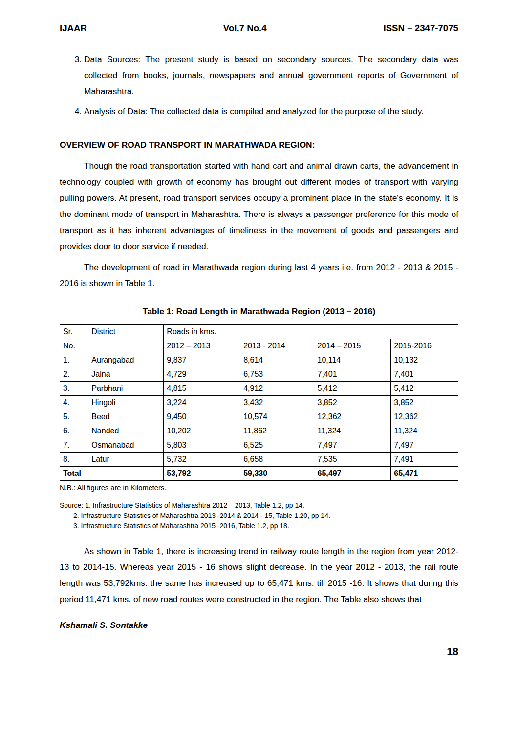IJAAR Vol.7 No.4 ISSN – 2347-7075
Data Sources: The present study is based on secondary sources. The secondary data was collected from books, journals, newspapers and annual government reports of Government of Maharashtra.
Analysis of Data: The collected data is compiled and analyzed for the purpose of the study.
OVERVIEW OF ROAD TRANSPORT IN MARATHWADA REGION:
Though the road transportation started with hand cart and animal drawn carts, the advancement in technology coupled with growth of economy has brought out different modes of transport with varying pulling powers. At present, road transport services occupy a prominent place in the state's economy. It is the dominant mode of transport in Maharashtra. There is always a passenger preference for this mode of transport as it has inherent advantages of timeliness in the movement of goods and passengers and provides door to door service if needed.
The development of road in Marathwada region during last 4 years i.e. from 2012 - 2013 & 2015 - 2016 is shown in Table 1.
Table 1: Road Length in Marathwada Region (2013 – 2016)
| Sr. | District | Roads in kms. |
| No. | | 2012 – 2013 | 2013 - 2014 | 2014 – 2015 | 2015-2016 |
| 1. | Aurangabad | 9,837 | 8,614 | 10,114 | 10,132 |
| 2. | Jalna | 4,729 | 6,753 | 7,401 | 7,401 |
| 3. | Parbhani | 4,815 | 4,912 | 5,412 | 5,412 |
| 4. | Hingoli | 3,224 | 3,432 | 3,852 | 3,852 |
| 5. | Beed | 9,450 | 10,574 | 12,362 | 12,362 |
| 6. | Nanded | 10,202 | 11,862 | 11,324 | 11,324 |
| 7. | Osmanabad | 5,803 | 6,525 | 7,497 | 7,497 |
| 8. | Latur | 5,732 | 6,658 | 7,535 | 7,491 |
| Total | 53,792 | 59,330 | 65,497 | 65,471 |
N.B.: All figures are in Kilometers.
Source: 1. Infrastructure Statistics of Maharashtra 2012 – 2013, Table 1.2, pp 14. 2. Infrastructure Statistics of Maharashtra 2013 -2014 & 2014 - 15, Table 1.20, pp 14. 3. Infrastructure Statistics of Maharashtra 2015 -2016, Table 1.2, pp 18.
As shown in Table 1, there is increasing trend in railway route length in the region from year 2012-13 to 2014-15. Whereas year 2015 - 16 shows slight decrease. In the year 2012 - 2013, the rail route length was 53,792kms. the same has increased up to 65,471 kms. till 2015 -16. It shows that during this period 11,471 kms. of new road routes were constructed in the region. The Table also shows that
Kshamali S. Sontakke
18